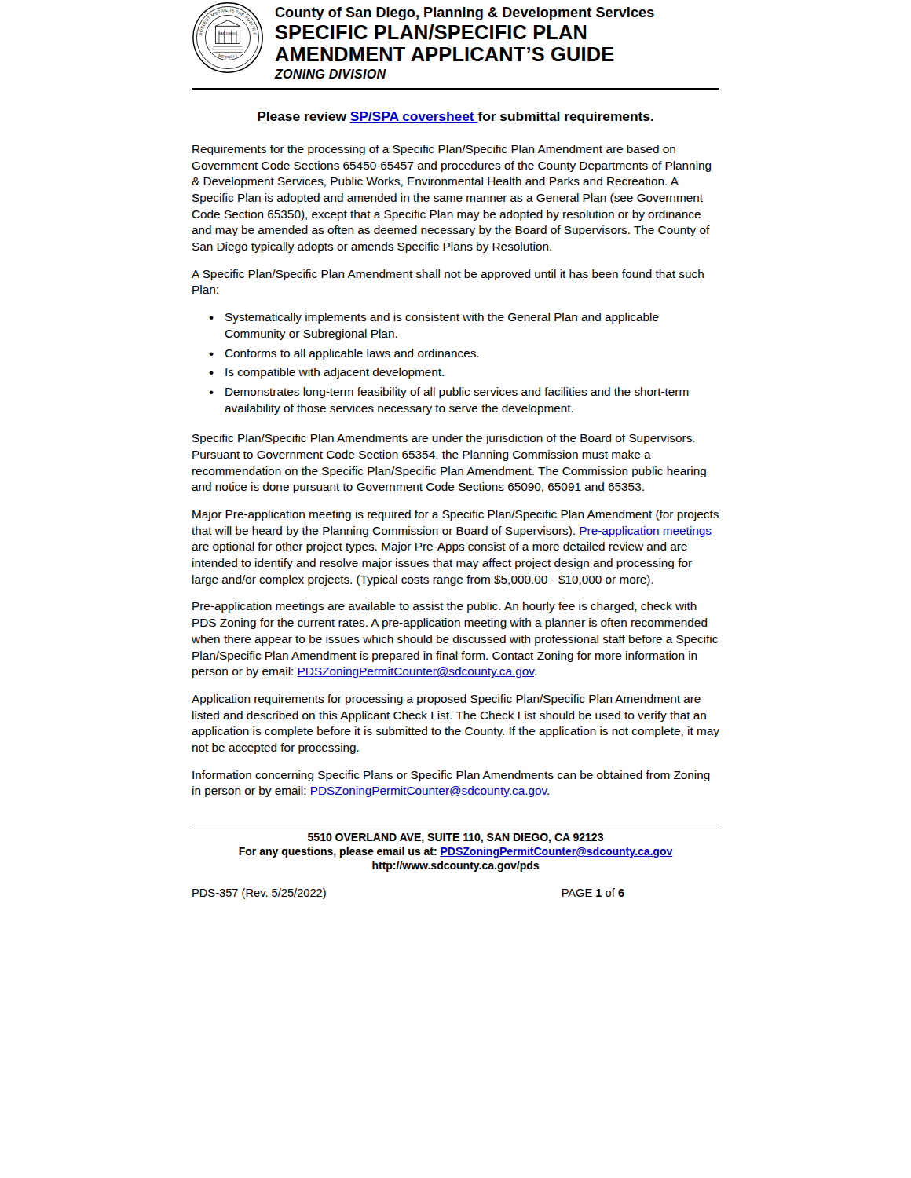THE NOBLEST MOTIVE IS THE PUBLIC GOOD MDCCCLI SAN DIEGO
County of San Diego, Planning & Development Services
SPECIFIC PLAN/SPECIFIC PLAN
AMENDMENT APPLICANT’S GUIDE
ZONING DIVISION
Please review SP/SPA coversheet for submittal requirements.
Requirements for the processing of a Specific Plan/Specific Plan Amendment are based on Government Code Sections 65450-65457 and procedures of the County Departments of Planning & Development Services, Public Works, Environmental Health and Parks and Recreation. A Specific Plan is adopted and amended in the same manner as a General Plan (see Government Code Section 65350), except that a Specific Plan may be adopted by resolution or by ordinance and may be amended as often as deemed necessary by the Board of Supervisors. The County of San Diego typically adopts or amends Specific Plans by Resolution.
A Specific Plan/Specific Plan Amendment shall not be approved until it has been found that such Plan:
Systematically implements and is consistent with the General Plan and applicable Community or Subregional Plan.
Conforms to all applicable laws and ordinances.
Is compatible with adjacent development.
Demonstrates long-term feasibility of all public services and facilities and the short-term availability of those services necessary to serve the development.
Specific Plan/Specific Plan Amendments are under the jurisdiction of the Board of Supervisors. Pursuant to Government Code Section 65354, the Planning Commission must make a recommendation on the Specific Plan/Specific Plan Amendment. The Commission public hearing and notice is done pursuant to Government Code Sections 65090, 65091 and 65353.
Major Pre-application meeting is required for a Specific Plan/Specific Plan Amendment (for projects that will be heard by the Planning Commission or Board of Supervisors). Pre-application meetings are optional for other project types. Major Pre-Apps consist of a more detailed review and are intended to identify and resolve major issues that may affect project design and processing for large and/or complex projects. (Typical costs range from $5,000.00 - $10,000 or more).
Pre-application meetings are available to assist the public. An hourly fee is charged, check with PDS Zoning for the current rates. A pre-application meeting with a planner is often recommended when there appear to be issues which should be discussed with professional staff before a Specific Plan/Specific Plan Amendment is prepared in final form. Contact Zoning for more information in person or by email: PDSZoningPermitCounter@sdcounty.ca.gov.
Application requirements for processing a proposed Specific Plan/Specific Plan Amendment are listed and described on this Applicant Check List. The Check List should be used to verify that an application is complete before it is submitted to the County. If the application is not complete, it may not be accepted for processing.
Information concerning Specific Plans or Specific Plan Amendments can be obtained from Zoning in person or by email: PDSZoningPermitCounter@sdcounty.ca.gov.
5510 OVERLAND AVE, SUITE 110, SAN DIEGO, CA 92123
For any questions, please email us at: PDSZoningPermitCounter@sdcounty.ca.gov
http://www.sdcounty.ca.gov/pds
PDS-357 (Rev. 5/25/2022)
PAGE 1 of 6